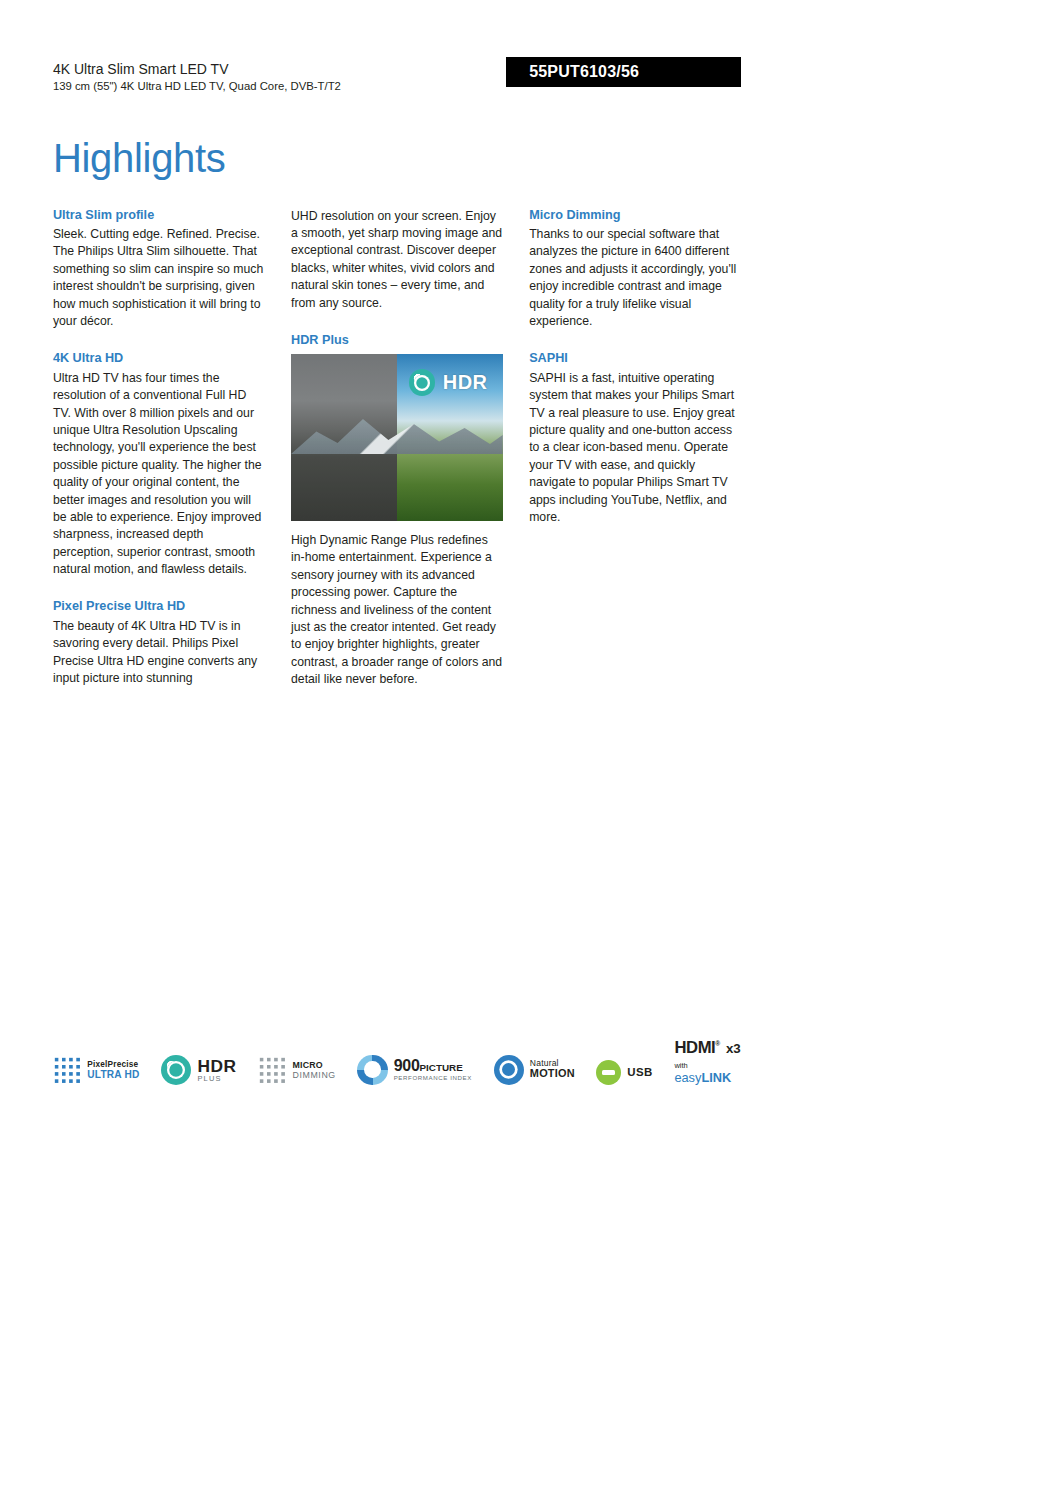4K Ultra Slim Smart LED TV 139 cm (55") 4K Ultra HD LED TV, Quad Core, DVB-T/T2
55PUT6103/56
Highlights
Ultra Slim profile
Sleek. Cutting edge. Refined. Precise. The Philips Ultra Slim silhouette. That something so slim can inspire so much interest shouldn't be surprising, given how much sophistication it will bring to your décor.
4K Ultra HD
Ultra HD TV has four times the resolution of a conventional Full HD TV. With over 8 million pixels and our unique Ultra Resolution Upscaling technology, you'll experience the best possible picture quality. The higher the quality of your original content, the better images and resolution you will be able to experience. Enjoy improved sharpness, increased depth perception, superior contrast, smooth natural motion, and flawless details.
Pixel Precise Ultra HD
The beauty of 4K Ultra HD TV is in savoring every detail. Philips Pixel Precise Ultra HD engine converts any input picture into stunning
UHD resolution on your screen. Enjoy a smooth, yet sharp moving image and exceptional contrast. Discover deeper blacks, whiter whites, vivid colors and natural skin tones – every time, and from any source.
HDR Plus
HDR
High Dynamic Range Plus redefines in-home entertainment. Experience a sensory journey with its advanced processing power. Capture the richness and liveliness of the content just as the creator intented. Get ready to enjoy brighter highlights, greater contrast, a broader range of colors and detail like never before.
Micro Dimming
Thanks to our special software that analyzes the picture in 6400 different zones and adjusts it accordingly, you'll enjoy incredible contrast and image quality for a truly lifelike visual experience.
SAPHI
SAPHI is a fast, intuitive operating system that makes your Philips Smart TV a real pleasure to use. Enjoy great picture quality and one-button access to a clear icon-based menu. Operate your TV with ease, and quickly navigate to popular Philips Smart TV apps including YouTube, Netflix, and more.
PixelPrecise
ULTRA HD
HDR
PLUS
MICRO
DIMMING
900 PICTURE
PERFORMANCE INDEX
Natural
MOTION
USB
HDMI® x3
with
easy LINK